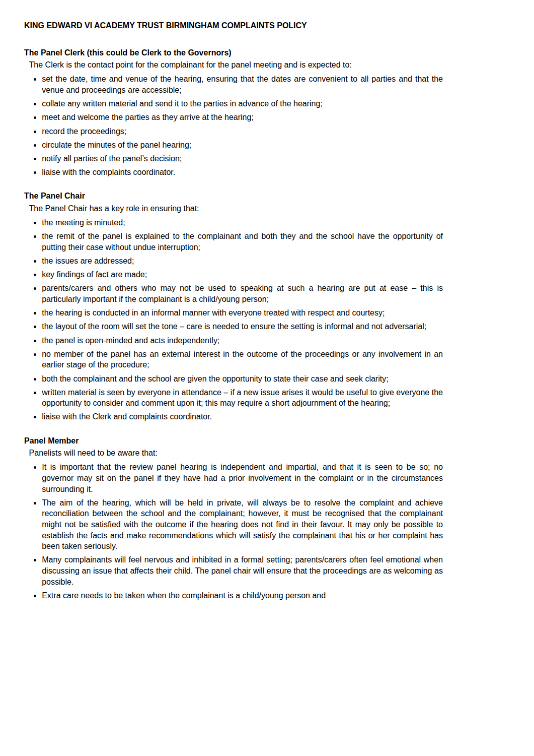King Edward VI Academy Trust Birmingham Complaints Policy
The Panel Clerk (this could be Clerk to the Governors)
The Clerk is the contact point for the complainant for the panel meeting and is expected to:
set the date, time and venue of the hearing, ensuring that the dates are convenient to all parties and that the venue and proceedings are accessible;
collate any written material and send it to the parties in advance of the hearing;
meet and welcome the parties as they arrive at the hearing;
record the proceedings;
circulate the minutes of the panel hearing;
notify all parties of the panel’s decision;
liaise with the complaints coordinator.
The Panel Chair
The Panel Chair has a key role in ensuring that:
the meeting is minuted;
the remit of the panel is explained to the complainant and both they and the school have the opportunity of putting their case without undue interruption;
the issues are addressed;
key findings of fact are made;
parents/carers and others who may not be used to speaking at such a hearing are put at ease – this is particularly important if the complainant is a child/young person;
the hearing is conducted in an informal manner with everyone treated with respect and courtesy;
the layout of the room will set the tone – care is needed to ensure the setting is informal and not adversarial;
the panel is open-minded and acts independently;
no member of the panel has an external interest in the outcome of the proceedings or any involvement in an earlier stage of the procedure;
both the complainant and the school are given the opportunity to state their case and seek clarity;
written material is seen by everyone in attendance – if a new issue arises it would be useful to give everyone the opportunity to consider and comment upon it; this may require a short adjournment of the hearing;
liaise with the Clerk and complaints coordinator.
Panel Member
Panelists will need to be aware that:
It is important that the review panel hearing is independent and impartial, and that it is seen to be so; no governor may sit on the panel if they have had a prior involvement in the complaint or in the circumstances surrounding it.
The aim of the hearing, which will be held in private, will always be to resolve the complaint and achieve reconciliation between the school and the complainant; however, it must be recognised that the complainant might not be satisfied with the outcome if the hearing does not find in their favour. It may only be possible to establish the facts and make recommendations which will satisfy the complainant that his or her complaint has been taken seriously.
Many complainants will feel nervous and inhibited in a formal setting; parents/carers often feel emotional when discussing an issue that affects their child. The panel chair will ensure that the proceedings are as welcoming as possible.
Extra care needs to be taken when the complainant is a child/young person and